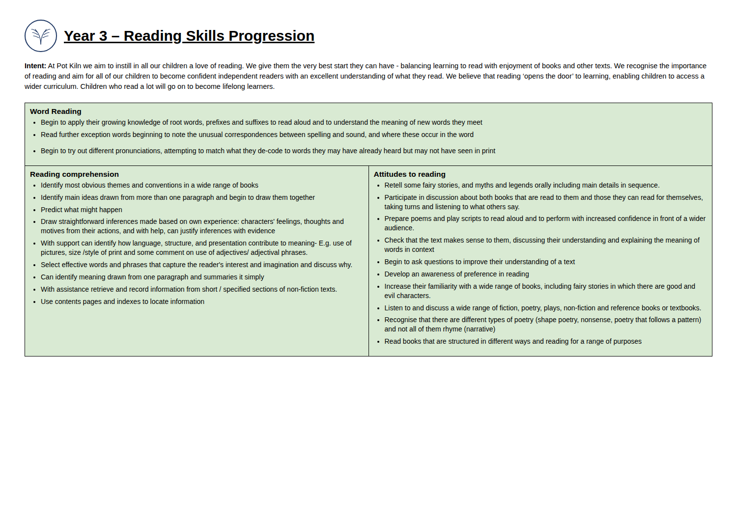Year 3 – Reading Skills Progression
Intent: At Pot Kiln we aim to instill in all our children a love of reading. We give them the very best start they can have - balancing learning to read with enjoyment of books and other texts. We recognise the importance of reading and aim for all of our children to become confident independent readers with an excellent understanding of what they read. We believe that reading ‘opens the door’ to learning, enabling children to access a wider curriculum. Children who read a lot will go on to become lifelong learners.
| Word Reading Begin to apply their growing knowledge of root words, prefixes and suffixes to read aloud and to understand the meaning of new words they meet Read further exception words beginning to note the unusual correspondences between spelling and sound, and where these occur in the word Begin to try out different pronunciations, attempting to match what they de-code to words they may have already heard but may not have seen in print |
| Reading comprehension Identify most obvious themes and conventions in a wide range of books Identify main ideas drawn from more than one paragraph and begin to draw them together Predict what might happen Draw straightforward inferences made based on own experience: characters' feelings, thoughts and motives from their actions, and with help, can justify inferences with evidence With support can identify how language, structure, and presentation contribute to meaning- E.g. use of pictures, size /style of print and some comment on use of adjectives/ adjectival phrases. Select effective words and phrases that capture the reader's interest and imagination and discuss why. Can identify meaning drawn from one paragraph and summaries it simply With assistance retrieve and record information from short / specified sections of non-fiction texts. Use contents pages and indexes to locate information | Attitudes to reading Retell some fairy stories, and myths and legends orally including main details in sequence. Participate in discussion about both books that are read to them and those they can read for themselves, taking turns and listening to what others say. Prepare poems and play scripts to read aloud and to perform with increased confidence in front of a wider audience. Check that the text makes sense to them, discussing their understanding and explaining the meaning of words in context Begin to ask questions to improve their understanding of a text Develop an awareness of preference in reading Increase their familiarity with a wide range of books, including fairy stories in which there are good and evil characters. Listen to and discuss a wide range of fiction, poetry, plays, non-fiction and reference books or textbooks. Recognise that there are different types of poetry (shape poetry, nonsense, poetry that follows a pattern) and not all of them rhyme (narrative) Read books that are structured in different ways and reading for a range of purposes |